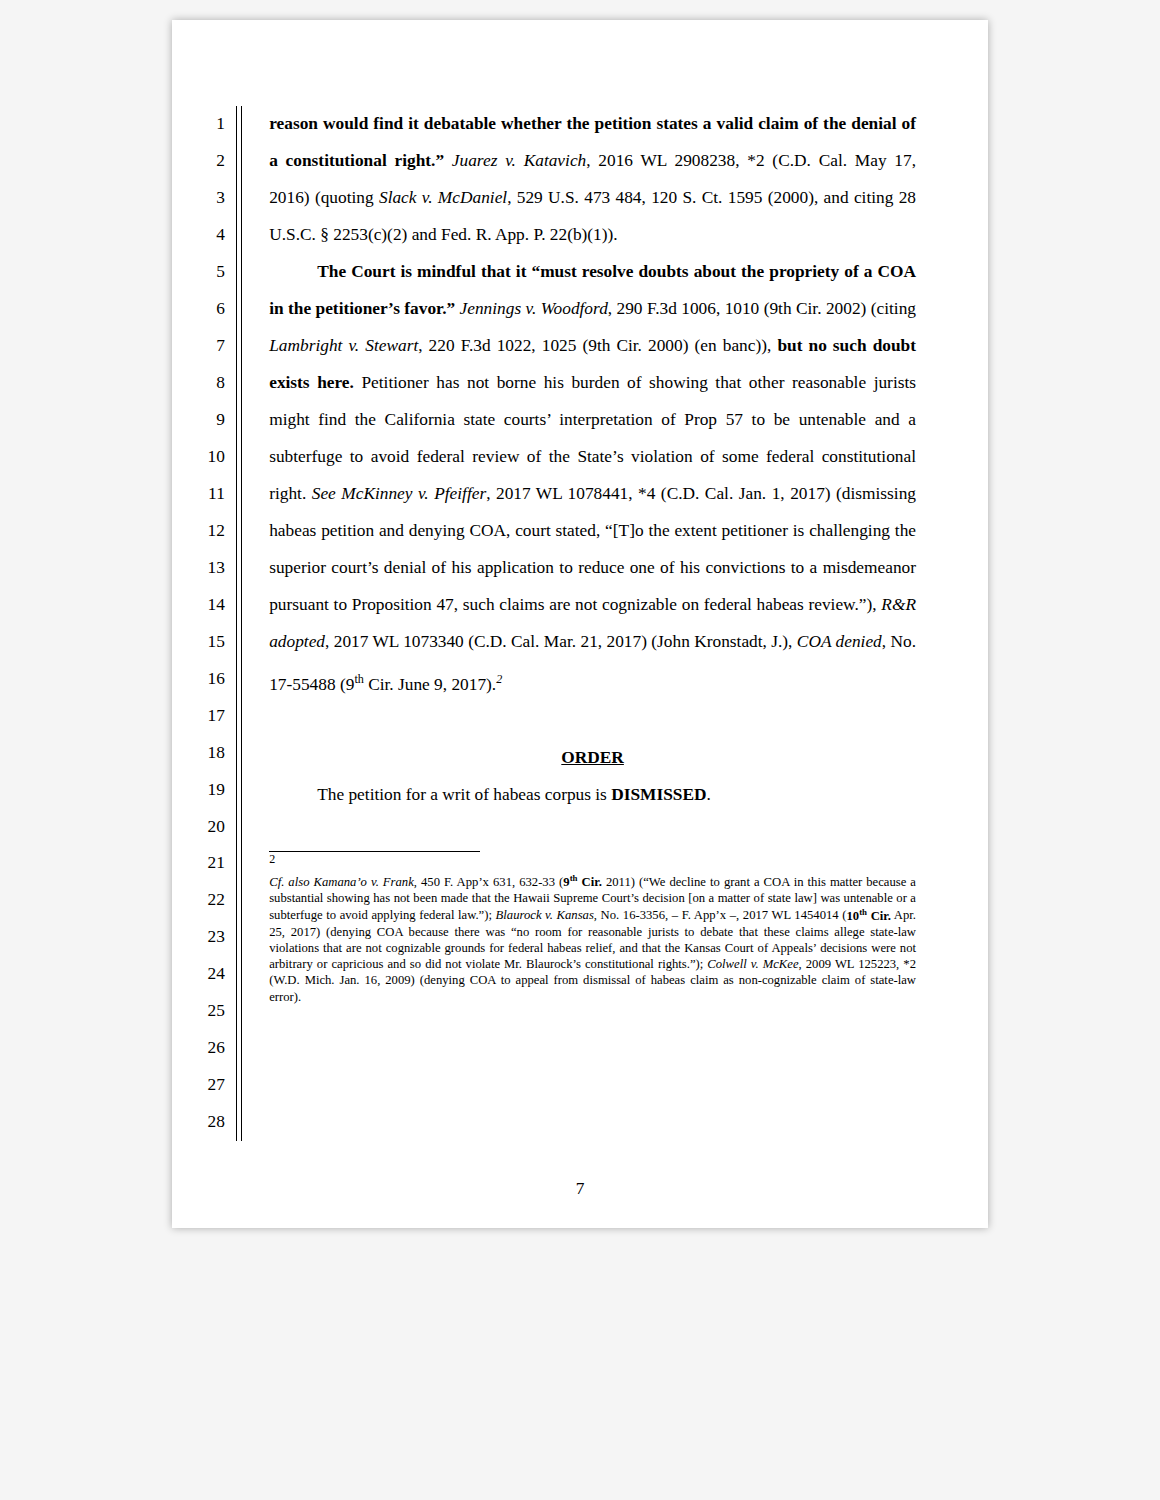1
2
3
4
5
6
7
8
9
10
11
12
13
14
15
16
17
18
19
20
21
22
23
24
25
26
27
28
reason would find it debatable whether the petition states a valid claim of the denial of a constitutional right.” Juarez v. Katavich, 2016 WL 2908238, *2 (C.D. Cal. May 17, 2016) (quoting Slack v. McDaniel, 529 U.S. 473 484, 120 S. Ct. 1595 (2000), and citing 28 U.S.C. § 2253(c)(2) and Fed. R. App. P. 22(b)(1)).
The Court is mindful that it “must resolve doubts about the propriety of a COA in the petitioner’s favor.” Jennings v. Woodford, 290 F.3d 1006, 1010 (9th Cir. 2002) (citing Lambright v. Stewart, 220 F.3d 1022, 1025 (9th Cir. 2000) (en banc)), but no such doubt exists here. Petitioner has not borne his burden of showing that other reasonable jurists might find the California state courts’ interpretation of Prop 57 to be untenable and a subterfuge to avoid federal review of the State’s violation of some federal constitutional right. See McKinney v. Pfeiffer, 2017 WL 1078441, *4 (C.D. Cal. Jan. 1, 2017) (dismissing habeas petition and denying COA, court stated, “[T]o the extent petitioner is challenging the superior court’s denial of his application to reduce one of his convictions to a misdemeanor pursuant to Proposition 47, such claims are not cognizable on federal habeas review.”), R&R adopted, 2017 WL 1073340 (C.D. Cal. Mar. 21, 2017) (John Kronstadt, J.), COA denied, No. 17-55488 (9th Cir. June 9, 2017).2
ORDER
The petition for a writ of habeas corpus is DISMISSED.
2
Cf. also Kamana’o v. Frank, 450 F. App’x 631, 632-33 (9th Cir. 2011) (“We decline to grant a COA in this matter because a substantial showing has not been made that the Hawaii Supreme Court’s decision [on a matter of state law] was untenable or a subterfuge to avoid applying federal law.”); Blaurock v. Kansas, No. 16-3356, – F. App’x –, 2017 WL 1454014 (10th Cir. Apr. 25, 2017) (denying COA because there was “no room for reasonable jurists to debate that these claims allege state-law violations that are not cognizable grounds for federal habeas relief, and that the Kansas Court of Appeals’ decisions were not arbitrary or capricious and so did not violate Mr. Blaurock’s constitutional rights.”); Colwell v. McKee, 2009 WL 125223, *2 (W.D. Mich. Jan. 16, 2009) (denying COA to appeal from dismissal of habeas claim as non-cognizable claim of state-law error).
7